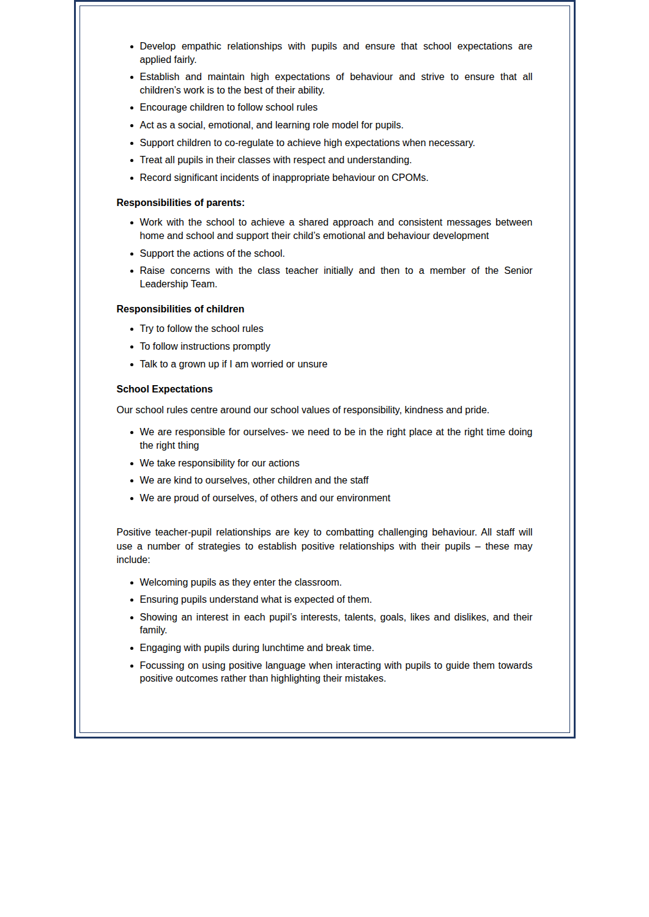Develop empathic relationships with pupils and ensure that school expectations are applied fairly.
Establish and maintain high expectations of behaviour and strive to ensure that all children’s work is to the best of their ability.
Encourage children to follow school rules
Act as a social, emotional, and learning role model for pupils.
Support children to co-regulate to achieve high expectations when necessary.
Treat all pupils in their classes with respect and understanding.
Record significant incidents of inappropriate behaviour on CPOMs.
Responsibilities of parents:
Work with the school to achieve a shared approach and consistent messages between home and school and support their child’s emotional and behaviour development
Support the actions of the school.
Raise concerns with the class teacher initially and then to a member of the Senior Leadership Team.
Responsibilities of children
Try to follow the school rules
To follow instructions promptly
Talk to a grown up if I am worried or unsure
School Expectations
Our school rules centre around our school values of responsibility, kindness and pride.
We are responsible for ourselves- we need to be in the right place at the right time doing the right thing
We take responsibility for our actions
We are kind to ourselves, other children and the staff
We are proud of ourselves, of others and our environment
Positive teacher-pupil relationships are key to combatting challenging behaviour. All staff will use a number of strategies to establish positive relationships with their pupils – these may include:
Welcoming pupils as they enter the classroom.
Ensuring pupils understand what is expected of them.
Showing an interest in each pupil’s interests, talents, goals, likes and dislikes, and their family.
Engaging with pupils during lunchtime and break time.
Focussing on using positive language when interacting with pupils to guide them towards positive outcomes rather than highlighting their mistakes.